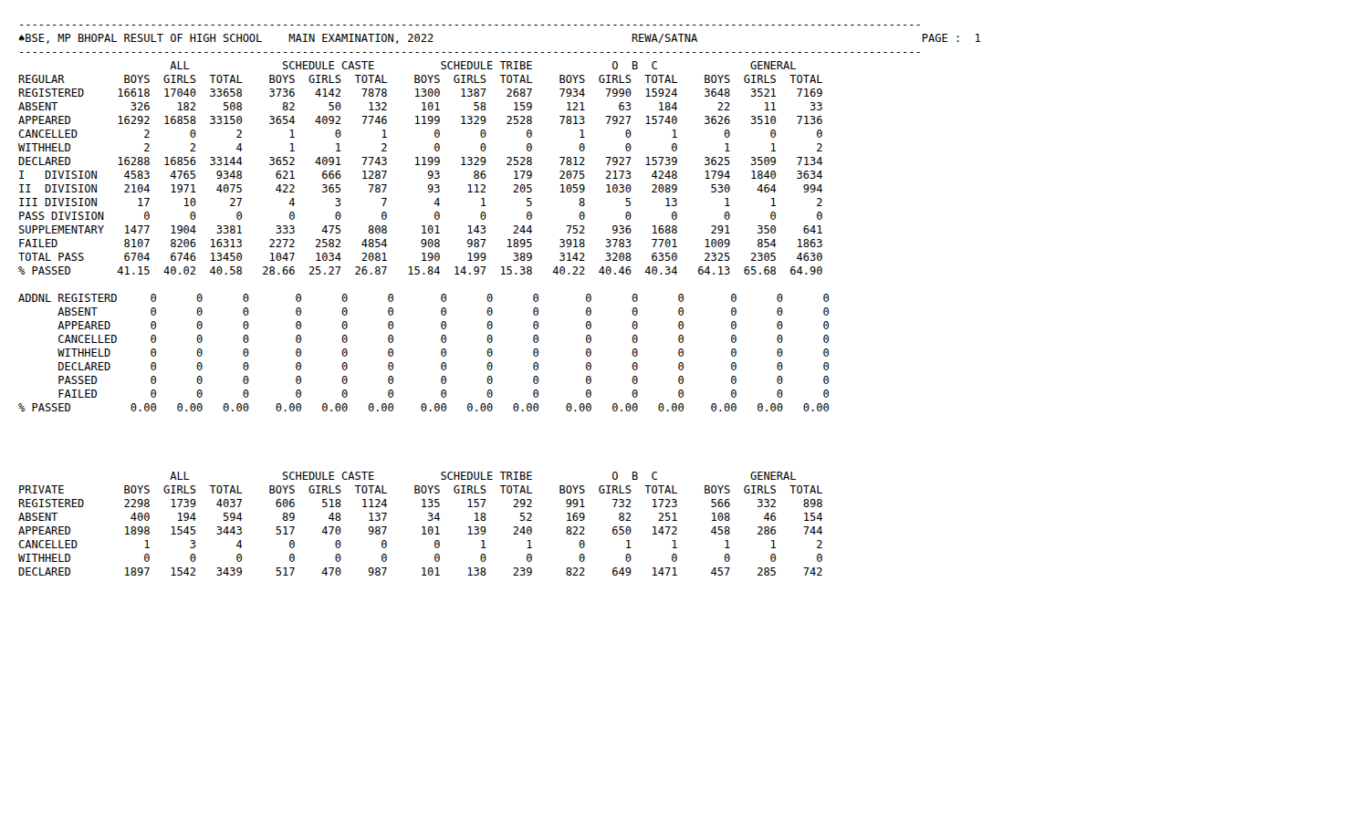-----------------------------------------------------------------------------------------------------------------------------------------
♠BSE, MP BHOPAL RESULT OF HIGH SCHOOL    MAIN EXAMINATION, 2022                              REWA/SATNA                                  PAGE :  1
-----------------------------------------------------------------------------------------------------------------------------------------
                       ALL              SCHEDULE CASTE          SCHEDULE TRIBE            O  B  C              GENERAL
REGULAR         BOYS  GIRLS  TOTAL    BOYS  GIRLS  TOTAL    BOYS  GIRLS  TOTAL    BOYS  GIRLS  TOTAL    BOYS  GIRLS  TOTAL
REGISTERED     16618  17040  33658    3736   4142   7878    1300   1387   2687    7934   7990  15924    3648   3521   7169
ABSENT           326    182    508      82     50    132     101     58    159     121     63    184      22     11     33
APPEARED       16292  16858  33150    3654   4092   7746    1199   1329   2528    7813   7927  15740    3626   3510   7136
CANCELLED          2      0      2       1      0      1       0      0      0       1      0      1       0      0      0
WITHHELD           2      2      4       1      1      2       0      0      0       0      0      0       1      1      2
DECLARED       16288  16856  33144    3652   4091   7743    1199   1329   2528    7812   7927  15739    3625   3509   7134
I   DIVISION    4583   4765   9348     621    666   1287      93     86    179    2075   2173   4248    1794   1840   3634
II  DIVISION    2104   1971   4075     422    365    787      93    112    205    1059   1030   2089     530    464    994
III DIVISION      17     10     27       4      3      7       4      1      5       8      5     13       1      1      2
PASS DIVISION      0      0      0       0      0      0       0      0      0       0      0      0       0      0      0
SUPPLEMENTARY   1477   1904   3381     333    475    808     101    143    244     752    936   1688     291    350    641
FAILED          8107   8206  16313    2272   2582   4854     908    987   1895    3918   3783   7701    1009    854   1863
TOTAL PASS      6704   6746  13450    1047   1034   2081     190    199    389    3142   3208   6350    2325   2305   4630
% PASSED       41.15  40.02  40.58   28.66  25.27  26.87   15.84  14.97  15.38   40.22  40.46  40.34   64.13  65.68  64.90

ADDNL REGISTERD     0      0      0       0      0      0       0      0      0       0      0      0       0      0      0
      ABSENT        0      0      0       0      0      0       0      0      0       0      0      0       0      0      0
      APPEARED      0      0      0       0      0      0       0      0      0       0      0      0       0      0      0
      CANCELLED     0      0      0       0      0      0       0      0      0       0      0      0       0      0      0
      WITHHELD      0      0      0       0      0      0       0      0      0       0      0      0       0      0      0
      DECLARED      0      0      0       0      0      0       0      0      0       0      0      0       0      0      0
      PASSED        0      0      0       0      0      0       0      0      0       0      0      0       0      0      0
      FAILED        0      0      0       0      0      0       0      0      0       0      0      0       0      0      0
% PASSED         0.00   0.00   0.00    0.00   0.00   0.00    0.00   0.00   0.00    0.00   0.00   0.00    0.00   0.00   0.00




                       ALL              SCHEDULE CASTE          SCHEDULE TRIBE            O  B  C              GENERAL
PRIVATE         BOYS  GIRLS  TOTAL    BOYS  GIRLS  TOTAL    BOYS  GIRLS  TOTAL    BOYS  GIRLS  TOTAL    BOYS  GIRLS  TOTAL
REGISTERED      2298   1739   4037     606    518   1124     135    157    292     991    732   1723     566    332    898
ABSENT           400    194    594      89     48    137      34     18     52     169     82    251     108     46    154
APPEARED        1898   1545   3443     517    470    987     101    139    240     822    650   1472     458    286    744
CANCELLED          1      3      4       0      0      0       0      1      1       0      1      1       1      1      2
WITHHELD           0      0      0       0      0      0       0      0      0       0      0      0       0      0      0
DECLARED        1897   1542   3439     517    470    987     101    138    239     822    649   1471     457    285    742